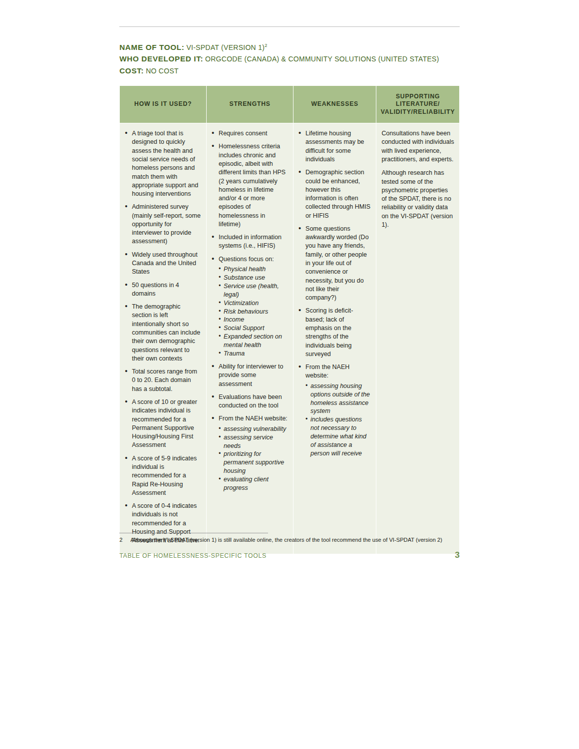NAME OF TOOL: VI-SPDAT (VERSION 1)2
WHO DEVELOPED IT: ORGCODE (CANADA) & COMMUNITY SOLUTIONS (UNITED STATES)
COST: NO COST
| HOW IS IT USED? | STRENGTHS | WEAKNESSES | SUPPORTING LITERATURE/ VALIDITY/RELIABILITY |
| --- | --- | --- | --- |
| A triage tool that is designed to quickly assess the health and social service needs of homeless persons and match them with appropriate support and housing interventions Administered survey (mainly self-report, some opportunity for interviewer to provide assessment) Widely used throughout Canada and the United States 50 questions in 4 domains The demographic section is left intentionally short so communities can include their own demographic questions relevant to their own contexts Total scores range from 0 to 20. Each domain has a subtotal. A score of 10 or greater indicates individual is recommended for a Permanent Supportive Housing/Housing First Assessment A score of 5-9 indicates individual is recommended for a Rapid Re-Housing Assessment A score of 0-4 indicates individuals is not recommended for a Housing and Support Assessment at this time. | Requires consent Homelessness criteria includes chronic and episodic, albeit with different limits than HPS (2 years cumulatively homeless in lifetime and/or 4 or more episodes of homelessness in lifetime) Included in information systems (i.e., HIFIS) Questions focus on: Physical health Substance use Service use (health, legal) Victimization Risk behaviours Income Social Support Expanded section on mental health Trauma Ability for interviewer to provide some assessment Evaluations have been conducted on the tool From the NAEH website: assessing vulnerability assessing service needs prioritizing for permanent supportive housing evaluating client progress | Lifetime housing assessments may be difficult for some individuals Demographic section could be enhanced, however this information is often collected through HMIS or HIFIS Some questions awkwardly worded (Do you have any friends, family, or other people in your life out of convenience or necessity, but you do not like their company?) Scoring is deficit-based; lack of emphasis on the strengths of the individuals being surveyed From the NAEH website: assessing housing options outside of the homeless assistance system includes questions not necessary to determine what kind of assistance a person will receive | Consultations have been conducted with individuals with lived experience, practitioners, and experts. Although research has tested some of the psychometric properties of the SPDAT, there is no reliability or validity data on the VI-SPDAT (version 1). |
2 Although the VI-SPDAT (version 1) is still available online, the creators of the tool recommend the use of VI-SPDAT (version 2)
Table of Homelessness-Specific Tools
3